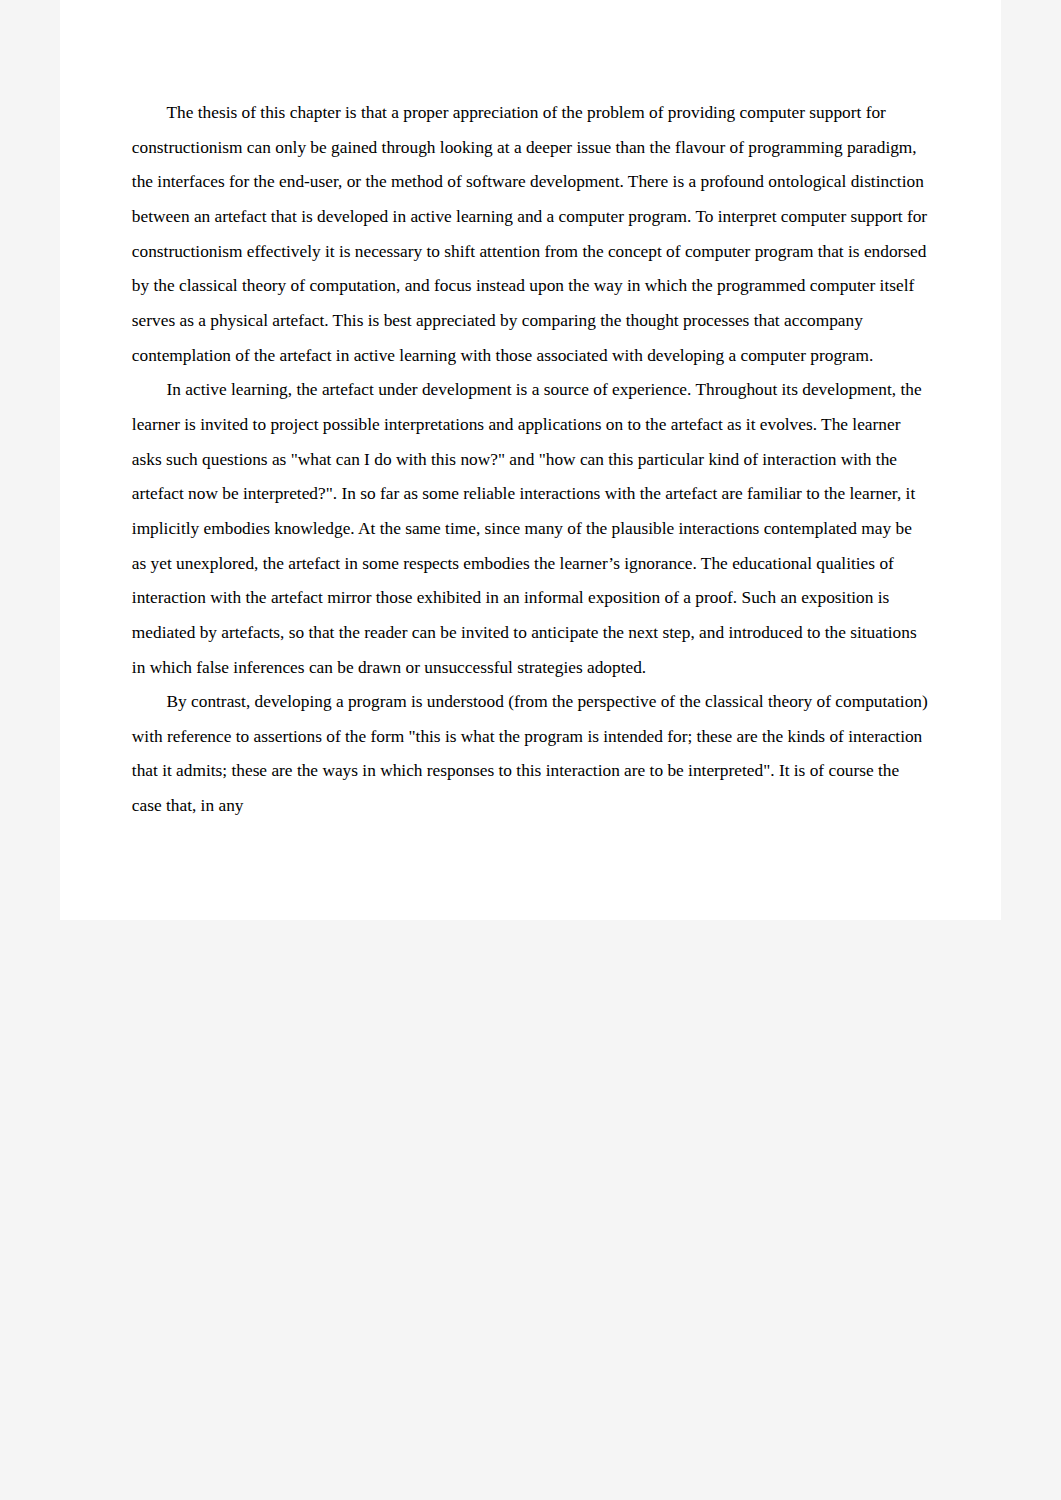The thesis of this chapter is that a proper appreciation of the problem of providing computer support for constructionism can only be gained through looking at a deeper issue than the flavour of programming paradigm, the interfaces for the end-user, or the method of software development. There is a profound ontological distinction between an artefact that is developed in active learning and a computer program. To interpret computer support for constructionism effectively it is necessary to shift attention from the concept of computer program that is endorsed by the classical theory of computation, and focus instead upon the way in which the programmed computer itself serves as a physical artefact. This is best appreciated by comparing the thought processes that accompany contemplation of the artefact in active learning with those associated with developing a computer program.
In active learning, the artefact under development is a source of experience. Throughout its development, the learner is invited to project possible interpretations and applications on to the artefact as it evolves. The learner asks such questions as "what can I do with this now?" and "how can this particular kind of interaction with the artefact now be interpreted?". In so far as some reliable interactions with the artefact are familiar to the learner, it implicitly embodies knowledge. At the same time, since many of the plausible interactions contemplated may be as yet unexplored, the artefact in some respects embodies the learner’s ignorance. The educational qualities of interaction with the artefact mirror those exhibited in an informal exposition of a proof. Such an exposition is mediated by artefacts, so that the reader can be invited to anticipate the next step, and introduced to the situations in which false inferences can be drawn or unsuccessful strategies adopted.
By contrast, developing a program is understood (from the perspective of the classical theory of computation) with reference to assertions of the form "this is what the program is intended for; these are the kinds of interaction that it admits; these are the ways in which responses to this interaction are to be interpreted". It is of course the case that, in any